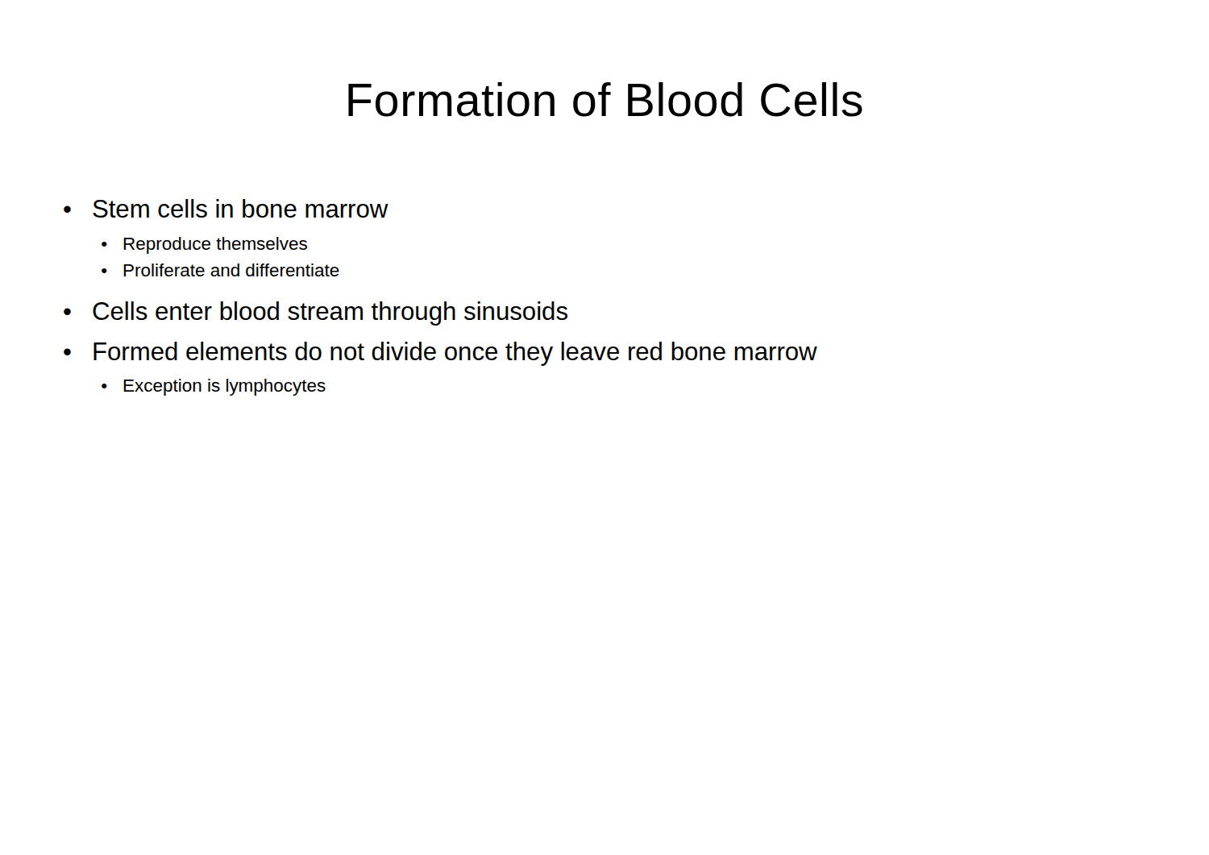Formation of Blood Cells
Stem cells in bone marrow
Reproduce themselves
Proliferate and differentiate
Cells enter blood stream through sinusoids
Formed elements do not divide once they leave red bone marrow
Exception is lymphocytes